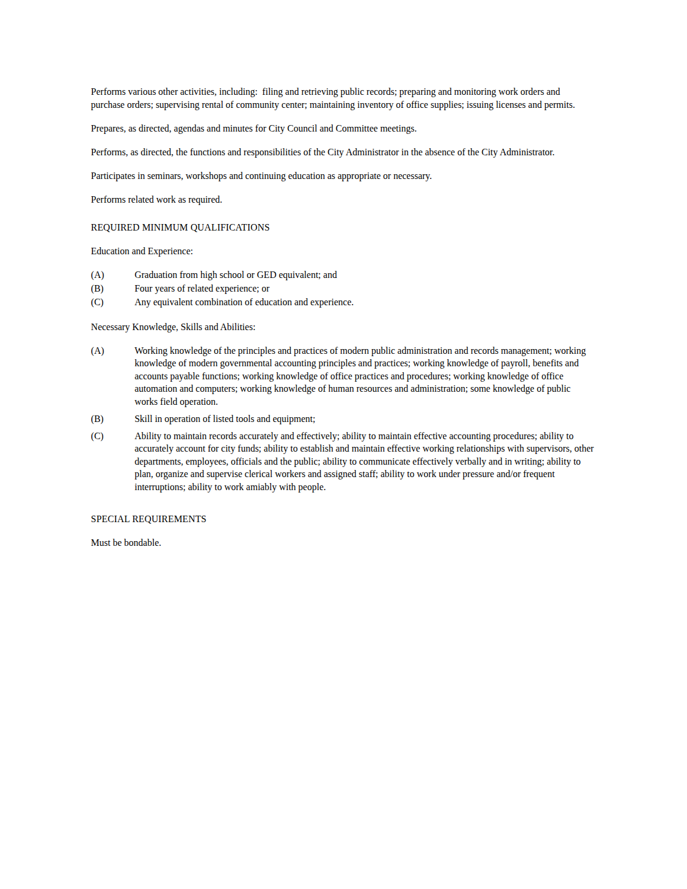Performs various other activities, including: filing and retrieving public records; preparing and monitoring work orders and purchase orders; supervising rental of community center; maintaining inventory of office supplies; issuing licenses and permits.
Prepares, as directed, agendas and minutes for City Council and Committee meetings.
Performs, as directed, the functions and responsibilities of the City Administrator in the absence of the City Administrator.
Participates in seminars, workshops and continuing education as appropriate or necessary.
Performs related work as required.
REQUIRED MINIMUM QUALIFICATIONS
Education and Experience:
| (A) | Graduation from high school or GED equivalent; and |
| (B) | Four years of related experience; or |
| (C) | Any equivalent combination of education and experience. |
Necessary Knowledge, Skills and Abilities:
| (A) | Working knowledge of the principles and practices of modern public administration and records management; working knowledge of modern governmental accounting principles and practices; working knowledge of payroll, benefits and accounts payable functions; working knowledge of office practices and procedures; working knowledge of office automation and computers; working knowledge of human resources and administration; some knowledge of public works field operation. |
| (B) | Skill in operation of listed tools and equipment; |
| (C) | Ability to maintain records accurately and effectively; ability to maintain effective accounting procedures; ability to accurately account for city funds; ability to establish and maintain effective working relationships with supervisors, other departments, employees, officials and the public; ability to communicate effectively verbally and in writing; ability to plan, organize and supervise clerical workers and assigned staff; ability to work under pressure and/or frequent interruptions; ability to work amiably with people. |
SPECIAL REQUIREMENTS
Must be bondable.